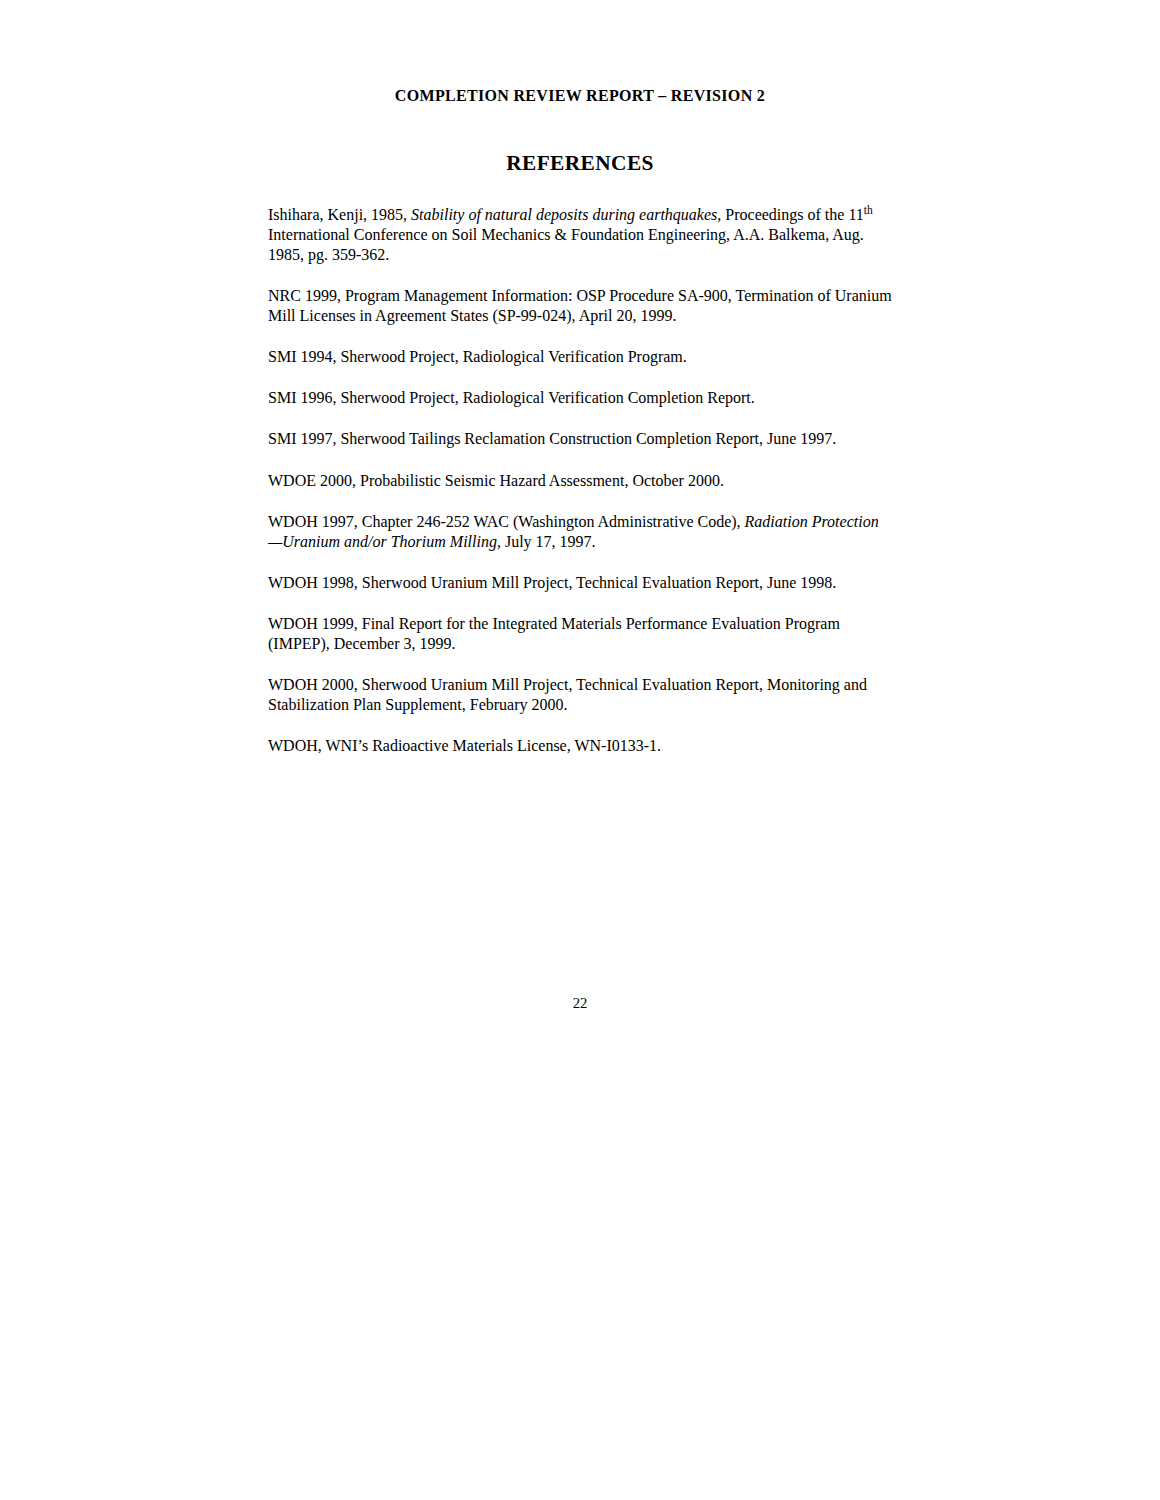COMPLETION REVIEW REPORT – REVISION 2
REFERENCES
Ishihara, Kenji, 1985, Stability of natural deposits during earthquakes, Proceedings of the 11th International Conference on Soil Mechanics & Foundation Engineering, A.A. Balkema, Aug. 1985, pg. 359-362.
NRC 1999, Program Management Information: OSP Procedure SA-900, Termination of Uranium Mill Licenses in Agreement States (SP-99-024), April 20, 1999.
SMI 1994, Sherwood Project, Radiological Verification Program.
SMI 1996, Sherwood Project, Radiological Verification Completion Report.
SMI 1997, Sherwood Tailings Reclamation Construction Completion Report, June 1997.
WDOE 2000, Probabilistic Seismic Hazard Assessment, October 2000.
WDOH 1997, Chapter 246-252 WAC (Washington Administrative Code), Radiation Protection—Uranium and/or Thorium Milling, July 17, 1997.
WDOH 1998, Sherwood Uranium Mill Project, Technical Evaluation Report, June 1998.
WDOH 1999, Final Report for the Integrated Materials Performance Evaluation Program (IMPEP), December 3, 1999.
WDOH 2000, Sherwood Uranium Mill Project, Technical Evaluation Report, Monitoring and Stabilization Plan Supplement, February 2000.
WDOH, WNI’s Radioactive Materials License, WN-I0133-1.
22